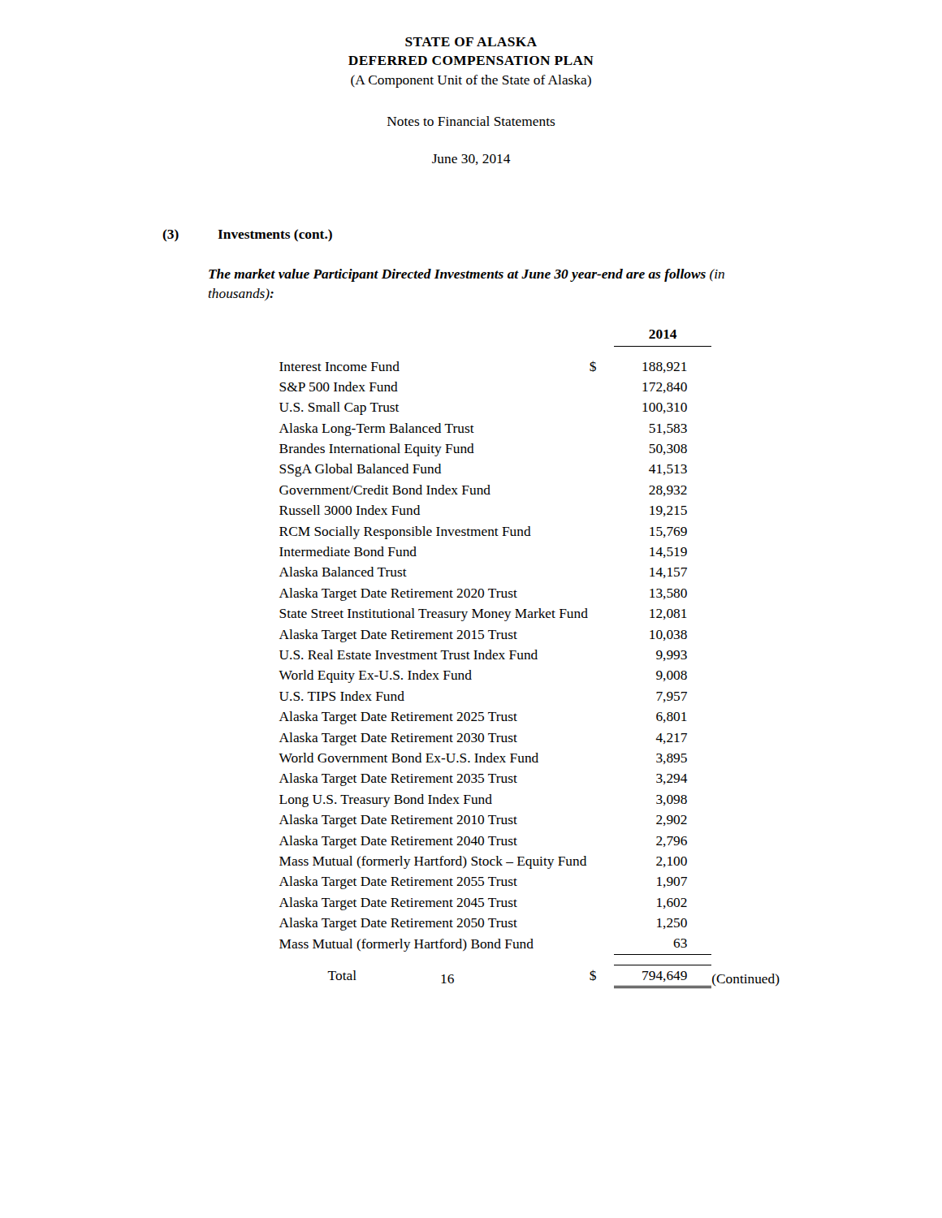STATE OF ALASKA
DEFERRED COMPENSATION PLAN
(A Component Unit of the State of Alaska)
Notes to Financial Statements
June 30, 2014
(3) Investments (cont.)
The market value Participant Directed Investments at June 30 year-end are as follows (in thousands):
| | | 2014 |
| Interest Income Fund | $ | 188,921 |
| S&P 500 Index Fund | | 172,840 |
| U.S. Small Cap Trust | | 100,310 |
| Alaska Long-Term Balanced Trust | | 51,583 |
| Brandes International Equity Fund | | 50,308 |
| SSgA Global Balanced Fund | | 41,513 |
| Government/Credit Bond Index Fund | | 28,932 |
| Russell 3000 Index Fund | | 19,215 |
| RCM Socially Responsible Investment Fund | | 15,769 |
| Intermediate Bond Fund | | 14,519 |
| Alaska Balanced Trust | | 14,157 |
| Alaska Target Date Retirement 2020 Trust | | 13,580 |
| State Street Institutional Treasury Money Market Fund | | 12,081 |
| Alaska Target Date Retirement 2015 Trust | | 10,038 |
| U.S. Real Estate Investment Trust Index Fund | | 9,993 |
| World Equity Ex-U.S. Index Fund | | 9,008 |
| U.S. TIPS Index Fund | | 7,957 |
| Alaska Target Date Retirement 2025 Trust | | 6,801 |
| Alaska Target Date Retirement 2030 Trust | | 4,217 |
| World Government Bond Ex-U.S. Index Fund | | 3,895 |
| Alaska Target Date Retirement 2035 Trust | | 3,294 |
| Long U.S. Treasury Bond Index Fund | | 3,098 |
| Alaska Target Date Retirement 2010 Trust | | 2,902 |
| Alaska Target Date Retirement 2040 Trust | | 2,796 |
| Mass Mutual (formerly Hartford) Stock – Equity Fund | | 2,100 |
| Alaska Target Date Retirement 2055 Trust | | 1,907 |
| Alaska Target Date Retirement 2045 Trust | | 1,602 |
| Alaska Target Date Retirement 2050 Trust | | 1,250 |
| Mass Mutual (formerly Hartford) Bond Fund | | 63 |
| Total | $ | 794,649 |
16 (Continued)